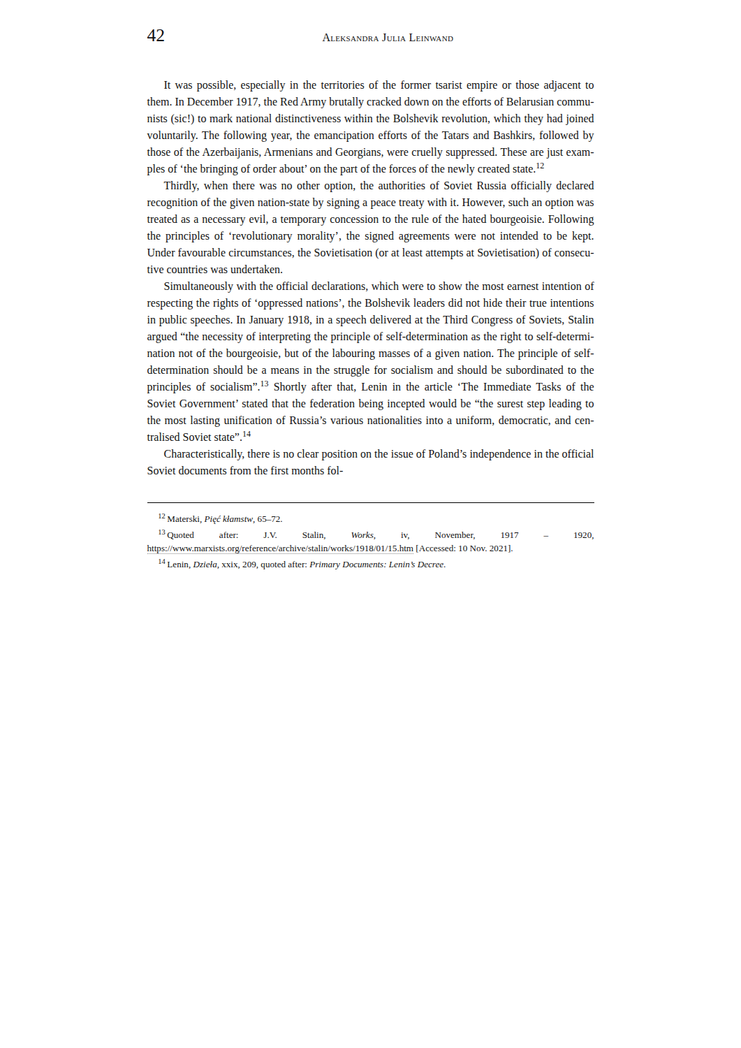42 Aleksandra Julia Leinwand
It was possible, especially in the territories of the former tsarist empire or those adjacent to them. In December 1917, the Red Army brutally cracked down on the efforts of Belarusian communists (sic!) to mark national distinctiveness within the Bolshevik revolution, which they had joined voluntarily. The following year, the emancipation efforts of the Tatars and Bashkirs, followed by those of the Azerbaijanis, Armenians and Georgians, were cruelly suppressed. These are just examples of ‘the bringing of order about’ on the part of the forces of the newly created state.12
Thirdly, when there was no other option, the authorities of Soviet Russia officially declared recognition of the given nation-state by signing a peace treaty with it. However, such an option was treated as a necessary evil, a temporary concession to the rule of the hated bourgeoisie. Following the principles of ‘revolutionary morality’, the signed agreements were not intended to be kept. Under favourable circumstances, the Sovietisation (or at least attempts at Sovietisation) of consecutive countries was undertaken.
Simultaneously with the official declarations, which were to show the most earnest intention of respecting the rights of ‘oppressed nations’, the Bolshevik leaders did not hide their true intentions in public speeches. In January 1918, in a speech delivered at the Third Congress of Soviets, Stalin argued “the necessity of interpreting the principle of self-determination as the right to self-determination not of the bourgeoisie, but of the labouring masses of a given nation. The principle of self-determination should be a means in the struggle for socialism and should be subordinated to the principles of socialism”.13 Shortly after that, Lenin in the article ‘The Immediate Tasks of the Soviet Government’ stated that the federation being incepted would be “the surest step leading to the most lasting unification of Russia’s various nationalities into a uniform, democratic, and centralised Soviet state”.14
Characteristically, there is no clear position on the issue of Poland’s independence in the official Soviet documents from the first months fol-
12 Materski, Pięć kłamstw, 65–72.
13 Quoted after: J.V. Stalin, Works, iv, November, 1917 – 1920, https://www.marxists.org/reference/archive/stalin/works/1918/01/15.htm [Accessed: 10 Nov. 2021].
14 Lenin, Dzieła, xxix, 209, quoted after: Primary Documents: Lenin’s Decree.